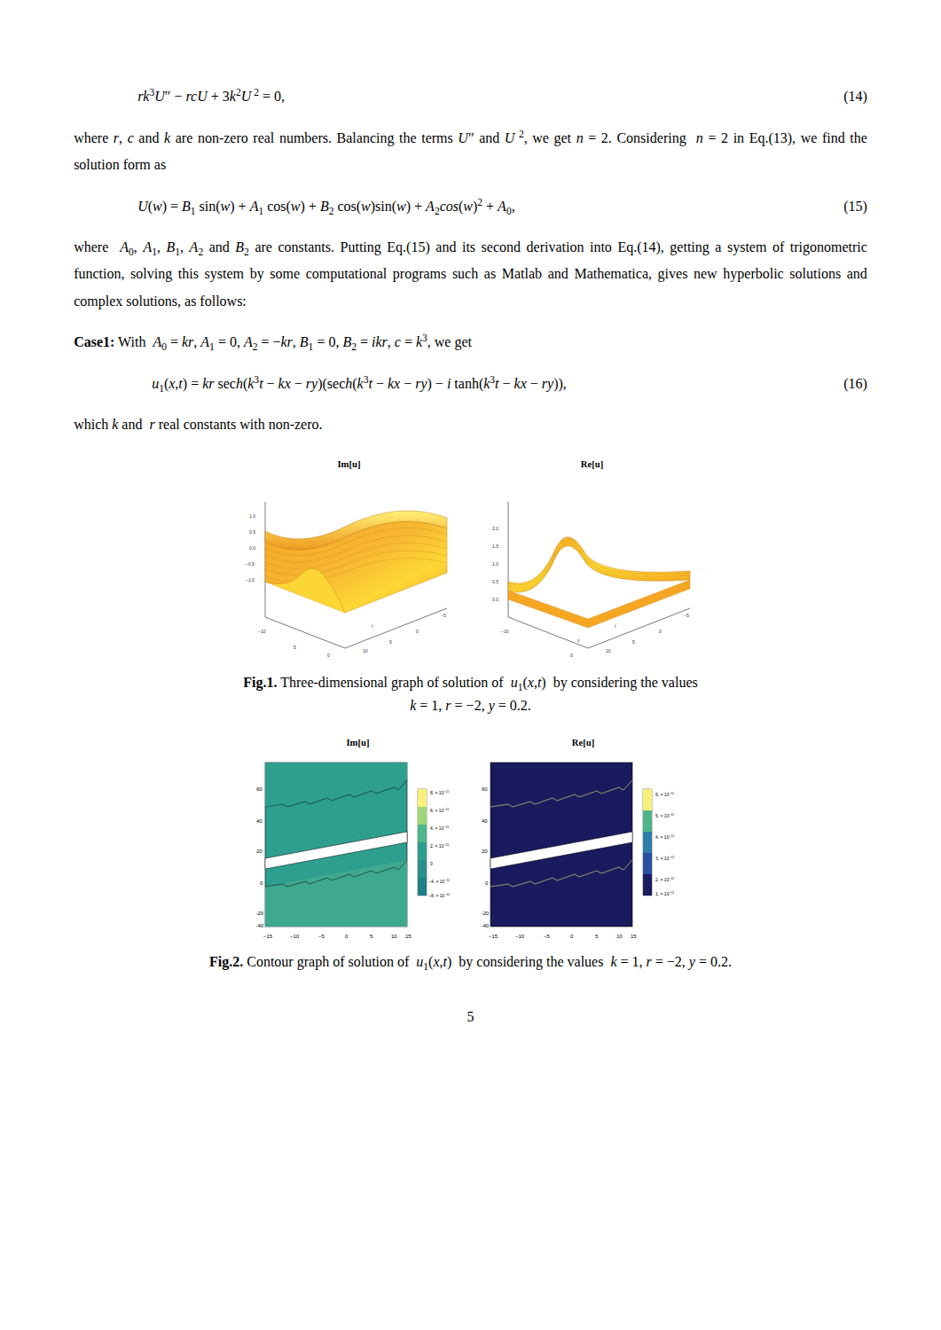rk3U″ − rcU + 3k2U 2 = 0,
(14)
where r, c and k are non-zero real numbers. Balancing the terms U″ and U 2, we get n = 2. Considering n = 2 in Eq.(13), we find the solution form as
U(w) = B1 sin(w) + A1 cos(w) + B2 cos(w)sin(w) + A2cos(w)2 + A0,
(15)
where A0, A1, B1, A2 and B2 are constants. Putting Eq.(15) and its second derivation into Eq.(14), getting a system of trigonometric function, solving this system by some computational programs such as Matlab and Mathematica, gives new hyperbolic solutions and complex solutions, as follows:
Case1: With A0 = kr, A1 = 0, A2 = −kr, B1 = 0, B2 = ikr, c = k3, we get
u1(x,t) = kr sech(k3t − kx − ry)(sech(k3t − kx − ry) − i tanh(k3t − kx − ry)),
(16)
which k and r real constants with non-zero.
Im[u]
1.0 0.5 0.0 −0.5 −1.0 −10 5 0 10 −5 0 5 t
Re[u]
2.0 1.5 1.0 0.5 0.0 −10 0 10 x −5 0 5 t
Fig.1. Three-dimensional graph of solution of u1(x,t) by considering the values
k = 1, r = −2, y = 0.2.
Im[u]
60 40 20 0 −20 −40 −15 −10 −5 0 5 10 15 8. × 10−11 6. × 10−11 4. × 10−11 2. × 10−11 0 −4. × 10−11 −8. × 10−11
Re[u]
60 40 20 0 −20 −40 −15 −10 −5 0 5 10 15 6. × 10−11 5. × 10−11 4. × 10−11 3. × 10−11 2. × 10−11 1. × 10−11
Fig.2. Contour graph of solution of u1(x,t) by considering the values k = 1, r = −2, y = 0.2.
5